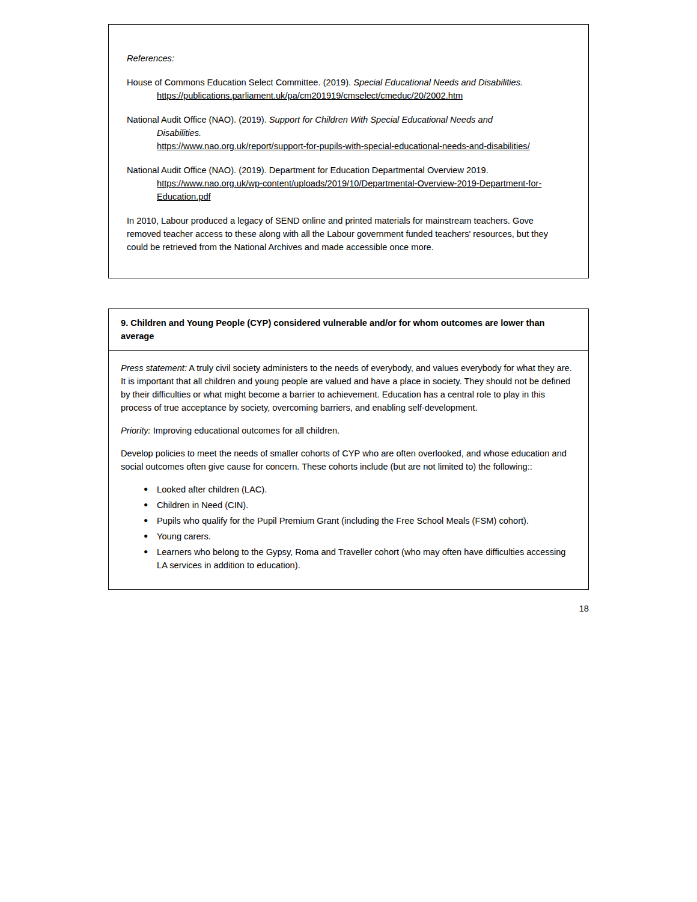References:
House of Commons Education Select Committee. (2019). Special Educational Needs and Disabilities. https://publications.parliament.uk/pa/cm201919/cmselect/cmeduc/20/2002.htm
National Audit Office (NAO). (2019). Support for Children With Special Educational Needs and Disabilities. https://www.nao.org.uk/report/support-for-pupils-with-special-educational-needs-and-disabilities/
National Audit Office (NAO). (2019). Department for Education Departmental Overview 2019. https://www.nao.org.uk/wp-content/uploads/2019/10/Departmental-Overview-2019-Department-for-Education.pdf
In 2010, Labour produced a legacy of SEND online and printed materials for mainstream teachers. Gove removed teacher access to these along with all the Labour government funded teachers' resources, but they could be retrieved from the National Archives and made accessible once more.
9. Children and Young People (CYP) considered vulnerable and/or for whom outcomes are lower than average
Press statement: A truly civil society administers to the needs of everybody, and values everybody for what they are. It is important that all children and young people are valued and have a place in society. They should not be defined by their difficulties or what might become a barrier to achievement. Education has a central role to play in this process of true acceptance by society, overcoming barriers, and enabling self-development.
Priority: Improving educational outcomes for all children.
Develop policies to meet the needs of smaller cohorts of CYP who are often overlooked, and whose education and social outcomes often give cause for concern. These cohorts include (but are not limited to) the following::
Looked after children (LAC).
Children in Need (CIN).
Pupils who qualify for the Pupil Premium Grant (including the Free School Meals (FSM) cohort).
Young carers.
Learners who belong to the Gypsy, Roma and Traveller cohort (who may often have difficulties accessing LA services in addition to education).
18